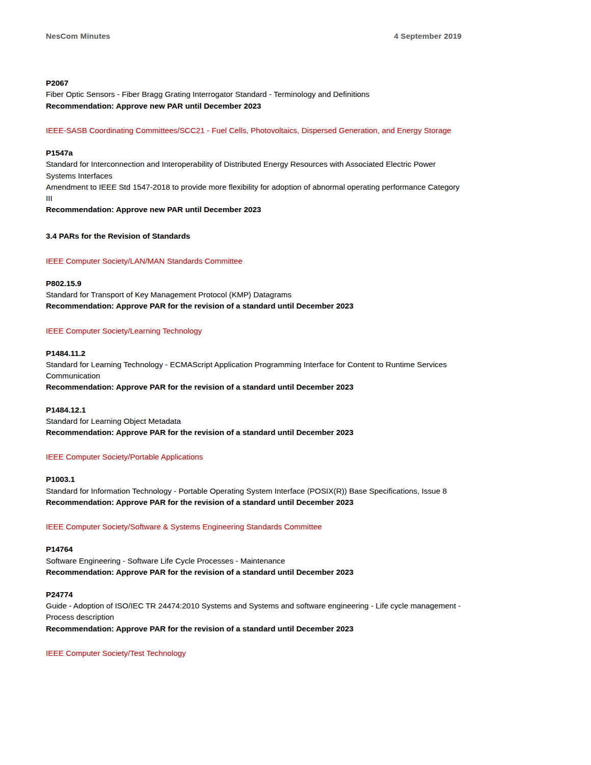NesCom Minutes 4 September 2019
P2067
Fiber Optic Sensors - Fiber Bragg Grating Interrogator Standard - Terminology and Definitions
Recommendation: Approve new PAR until December 2023
IEEE-SASB Coordinating Committees/SCC21 - Fuel Cells, Photovoltaics, Dispersed Generation, and Energy Storage
P1547a
Standard for Interconnection and Interoperability of Distributed Energy Resources with Associated Electric Power Systems Interfaces
Amendment to IEEE Std 1547-2018 to provide more flexibility for adoption of abnormal operating performance Category III
Recommendation: Approve new PAR until December 2023
3.4 PARs for the Revision of Standards
IEEE Computer Society/LAN/MAN Standards Committee
P802.15.9
Standard for Transport of Key Management Protocol (KMP) Datagrams
Recommendation: Approve PAR for the revision of a standard until December 2023
IEEE Computer Society/Learning Technology
P1484.11.2
Standard for Learning Technology - ECMAScript Application Programming Interface for Content to Runtime Services Communication
Recommendation: Approve PAR for the revision of a standard until December 2023
P1484.12.1
Standard for Learning Object Metadata
Recommendation: Approve PAR for the revision of a standard until December 2023
IEEE Computer Society/Portable Applications
P1003.1
Standard for Information Technology - Portable Operating System Interface (POSIX(R)) Base Specifications, Issue 8
Recommendation: Approve PAR for the revision of a standard until December 2023
IEEE Computer Society/Software & Systems Engineering Standards Committee
P14764
Software Engineering - Software Life Cycle Processes - Maintenance
Recommendation: Approve PAR for the revision of a standard until December 2023
P24774
Guide - Adoption of ISO/IEC TR 24474:2010 Systems and Systems and software engineering - Life cycle management - Process description
Recommendation: Approve PAR for the revision of a standard until December 2023
IEEE Computer Society/Test Technology